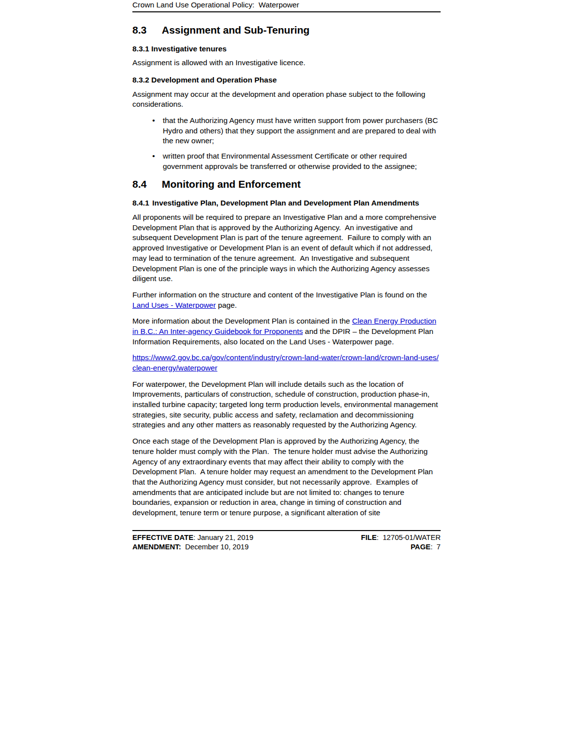Crown Land Use Operational Policy: Waterpower
8.3 Assignment and Sub-Tenuring
8.3.1 Investigative tenures
Assignment is allowed with an Investigative licence.
8.3.2 Development and Operation Phase
Assignment may occur at the development and operation phase subject to the following considerations.
that the Authorizing Agency must have written support from power purchasers (BC Hydro and others) that they support the assignment and are prepared to deal with the new owner;
written proof that Environmental Assessment Certificate or other required government approvals be transferred or otherwise provided to the assignee;
8.4 Monitoring and Enforcement
8.4.1 Investigative Plan, Development Plan and Development Plan Amendments
All proponents will be required to prepare an Investigative Plan and a more comprehensive Development Plan that is approved by the Authorizing Agency. An investigative and subsequent Development Plan is part of the tenure agreement. Failure to comply with an approved Investigative or Development Plan is an event of default which if not addressed, may lead to termination of the tenure agreement. An Investigative and subsequent Development Plan is one of the principle ways in which the Authorizing Agency assesses diligent use.
Further information on the structure and content of the Investigative Plan is found on the Land Uses - Waterpower page.
More information about the Development Plan is contained in the Clean Energy Production in B.C.: An Inter-agency Guidebook for Proponents and the DPIR – the Development Plan Information Requirements, also located on the Land Uses - Waterpower page.
https://www2.gov.bc.ca/gov/content/industry/crown-land-water/crown-land/crown-land-uses/clean-energy/waterpower
For waterpower, the Development Plan will include details such as the location of Improvements, particulars of construction, schedule of construction, production phase-in, installed turbine capacity; targeted long term production levels, environmental management strategies, site security, public access and safety, reclamation and decommissioning strategies and any other matters as reasonably requested by the Authorizing Agency.
Once each stage of the Development Plan is approved by the Authorizing Agency, the tenure holder must comply with the Plan. The tenure holder must advise the Authorizing Agency of any extraordinary events that may affect their ability to comply with the Development Plan. A tenure holder may request an amendment to the Development Plan that the Authorizing Agency must consider, but not necessarily approve. Examples of amendments that are anticipated include but are not limited to: changes to tenure boundaries, expansion or reduction in area, change in timing of construction and development, tenure term or tenure purpose, a significant alteration of site
EFFECTIVE DATE: January 21, 2019
AMENDMENT: December 10, 2019
FILE: 12705-01/WATER
PAGE: 7